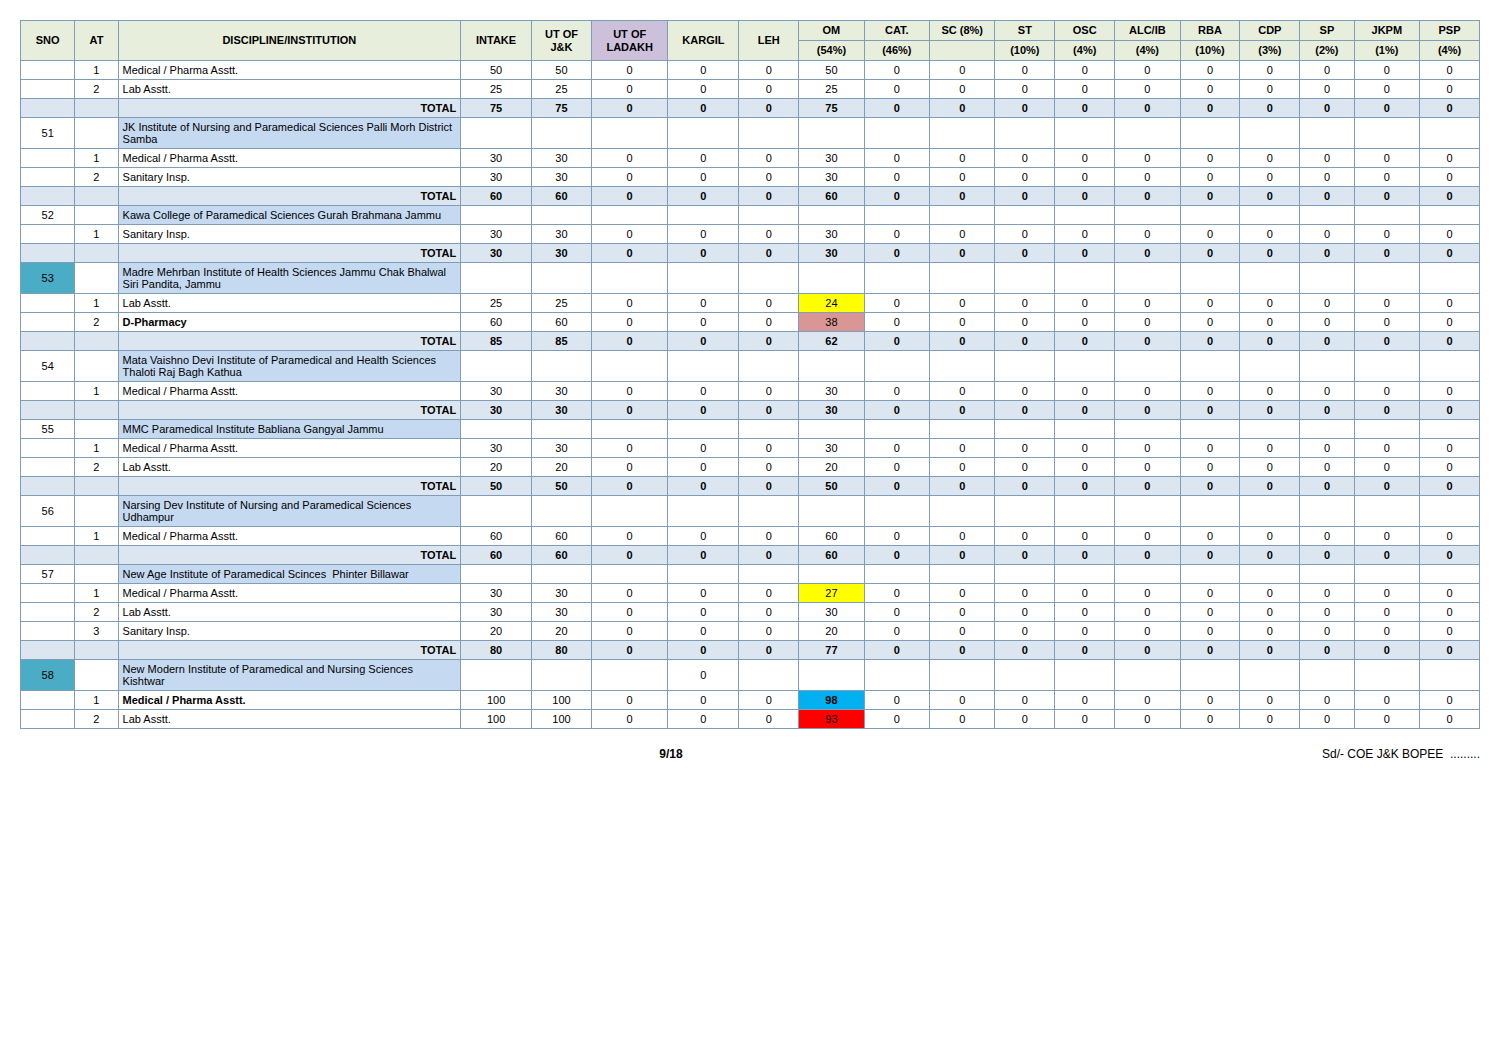| SNO | AT | DISCIPLINE/INSTITUTION | INTAKE | UT OF J&K | UT OF LADAKH | KARGIL | LEH | OM | CAT. | SC (8%) | ST | OSC | ALC/IB | RBA | CDP | SP | JKPM | PSP |
| --- | --- | --- | --- | --- | --- | --- | --- | --- | --- | --- | --- | --- | --- | --- | --- | --- | --- | --- |
| (54%) | (46%) | | (10%) | (4%) | (4%) | (10%) | (3%) | (2%) | (1%) | (4%) |
| | 1 | Medical / Pharma Asstt. | 50 | 50 | 0 | 0 | 0 | 50 | 0 | 0 | 0 | 0 | 0 | 0 | 0 | 0 | 0 | 0 |
| | 2 | Lab Asstt. | 25 | 25 | 0 | 0 | 0 | 25 | 0 | 0 | 0 | 0 | 0 | 0 | 0 | 0 | 0 | 0 |
| | | TOTAL | 75 | 75 | 0 | 0 | 0 | 75 | 0 | 0 | 0 | 0 | 0 | 0 | 0 | 0 | 0 | 0 |
| 51 | | JK Institute of Nursing and Paramedical Sciences Palli Morh District Samba | | | | | | | | | | | | | | | | |
| | 1 | Medical / Pharma Asstt. | 30 | 30 | 0 | 0 | 0 | 30 | 0 | 0 | 0 | 0 | 0 | 0 | 0 | 0 | 0 | 0 |
| | 2 | Sanitary Insp. | 30 | 30 | 0 | 0 | 0 | 30 | 0 | 0 | 0 | 0 | 0 | 0 | 0 | 0 | 0 | 0 |
| | | TOTAL | 60 | 60 | 0 | 0 | 0 | 60 | 0 | 0 | 0 | 0 | 0 | 0 | 0 | 0 | 0 | 0 |
| 52 | | Kawa College of Paramedical Sciences Gurah Brahmana Jammu | | | | | | | | | | | | | | | | |
| | 1 | Sanitary Insp. | 30 | 30 | 0 | 0 | 0 | 30 | 0 | 0 | 0 | 0 | 0 | 0 | 0 | 0 | 0 | 0 |
| | | TOTAL | 30 | 30 | 0 | 0 | 0 | 30 | 0 | 0 | 0 | 0 | 0 | 0 | 0 | 0 | 0 | 0 |
| 53 | | Madre Mehrban Institute of Health Sciences Jammu Chak Bhalwal Siri Pandita, Jammu | | | | | | | | | | | | | | | | |
| | 1 | Lab Asstt. | 25 | 25 | 0 | 0 | 0 | 24 | 0 | 0 | 0 | 0 | 0 | 0 | 0 | 0 | 0 | 0 |
| | 2 | D-Pharmacy | 60 | 60 | 0 | 0 | 0 | 38 | 0 | 0 | 0 | 0 | 0 | 0 | 0 | 0 | 0 | 0 |
| | | TOTAL | 85 | 85 | 0 | 0 | 0 | 62 | 0 | 0 | 0 | 0 | 0 | 0 | 0 | 0 | 0 | 0 |
| 54 | | Mata Vaishno Devi Institute of Paramedical and Health Sciences Thaloti Raj Bagh Kathua | | | | | | | | | | | | | | | | |
| | 1 | Medical / Pharma Asstt. | 30 | 30 | 0 | 0 | 0 | 30 | 0 | 0 | 0 | 0 | 0 | 0 | 0 | 0 | 0 | 0 |
| | | TOTAL | 30 | 30 | 0 | 0 | 0 | 30 | 0 | 0 | 0 | 0 | 0 | 0 | 0 | 0 | 0 | 0 |
| 55 | | MMC Paramedical Institute Babliana Gangyal Jammu | | | | | | | | | | | | | | | | |
| | 1 | Medical / Pharma Asstt. | 30 | 30 | 0 | 0 | 0 | 30 | 0 | 0 | 0 | 0 | 0 | 0 | 0 | 0 | 0 | 0 |
| | 2 | Lab Asstt. | 20 | 20 | 0 | 0 | 0 | 20 | 0 | 0 | 0 | 0 | 0 | 0 | 0 | 0 | 0 | 0 |
| | | TOTAL | 50 | 50 | 0 | 0 | 0 | 50 | 0 | 0 | 0 | 0 | 0 | 0 | 0 | 0 | 0 | 0 |
| 56 | | Narsing Dev Institute of Nursing and Paramedical Sciences Udhampur | | | | | | | | | | | | | | | | |
| | 1 | Medical / Pharma Asstt. | 60 | 60 | 0 | 0 | 0 | 60 | 0 | 0 | 0 | 0 | 0 | 0 | 0 | 0 | 0 | 0 |
| | | TOTAL | 60 | 60 | 0 | 0 | 0 | 60 | 0 | 0 | 0 | 0 | 0 | 0 | 0 | 0 | 0 | 0 |
| 57 | | New Age Institute of Paramedical Scinces Phinter Billawar | | | | | | | | | | | | | | | | |
| | 1 | Medical / Pharma Asstt. | 30 | 30 | 0 | 0 | 0 | 27 | 0 | 0 | 0 | 0 | 0 | 0 | 0 | 0 | 0 | 0 |
| | 2 | Lab Asstt. | 30 | 30 | 0 | 0 | 0 | 30 | 0 | 0 | 0 | 0 | 0 | 0 | 0 | 0 | 0 | 0 |
| | 3 | Sanitary Insp. | 20 | 20 | 0 | 0 | 0 | 20 | 0 | 0 | 0 | 0 | 0 | 0 | 0 | 0 | 0 | 0 |
| | | TOTAL | 80 | 80 | 0 | 0 | 0 | 77 | 0 | 0 | 0 | 0 | 0 | 0 | 0 | 0 | 0 | 0 |
| 58 | | New Modern Institute of Paramedical and Nursing Sciences Kishtwar | | | | 0 | | | | | | | | | | | | |
| | 1 | Medical / Pharma Asstt. | 100 | 100 | 0 | 0 | 0 | 98 | 0 | 0 | 0 | 0 | 0 | 0 | 0 | 0 | 0 | 0 |
| | 2 | Lab Asstt. | 100 | 100 | 0 | 0 | 0 | 93 | 0 | 0 | 0 | 0 | 0 | 0 | 0 | 0 | 0 | 0 |
9/18 Sd/- COE J&K BOPEE .........